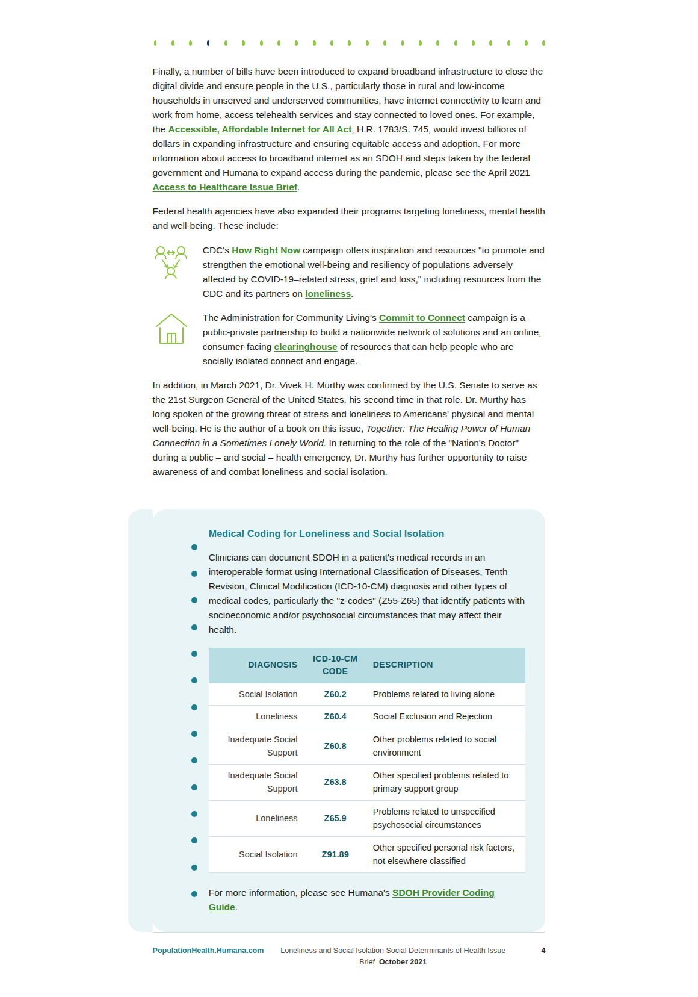Finally, a number of bills have been introduced to expand broadband infrastructure to close the digital divide and ensure people in the U.S., particularly those in rural and low-income households in unserved and underserved communities, have internet connectivity to learn and work from home, access telehealth services and stay connected to loved ones. For example, the Accessible, Affordable Internet for All Act, H.R. 1783/S. 745, would invest billions of dollars in expanding infrastructure and ensuring equitable access and adoption. For more information about access to broadband internet as an SDOH and steps taken by the federal government and Humana to expand access during the pandemic, please see the April 2021 Access to Healthcare Issue Brief.
Federal health agencies have also expanded their programs targeting loneliness, mental health and well-being. These include:
CDC's How Right Now campaign offers inspiration and resources "to promote and strengthen the emotional well-being and resiliency of populations adversely affected by COVID-19–related stress, grief and loss," including resources from the CDC and its partners on loneliness.
The Administration for Community Living's Commit to Connect campaign is a public-private partnership to build a nationwide network of solutions and an online, consumer-facing clearinghouse of resources that can help people who are socially isolated connect and engage.
In addition, in March 2021, Dr. Vivek H. Murthy was confirmed by the U.S. Senate to serve as the 21st Surgeon General of the United States, his second time in that role. Dr. Murthy has long spoken of the growing threat of stress and loneliness to Americans' physical and mental well-being. He is the author of a book on this issue, Together: The Healing Power of Human Connection in a Sometimes Lonely World. In returning to the role of the "Nation's Doctor" during a public – and social – health emergency, Dr. Murthy has further opportunity to raise awareness of and combat loneliness and social isolation.
Medical Coding for Loneliness and Social Isolation
Clinicians can document SDOH in a patient's medical records in an interoperable format using International Classification of Diseases, Tenth Revision, Clinical Modification (ICD-10-CM) diagnosis and other types of medical codes, particularly the "z-codes" (Z55-Z65) that identify patients with socioeconomic and/or psychosocial circumstances that may affect their health.
| DIAGNOSIS | ICD-10-CM CODE | DESCRIPTION |
| --- | --- | --- |
| Social Isolation | Z60.2 | Problems related to living alone |
| Loneliness | Z60.4 | Social Exclusion and Rejection |
| Inadequate Social Support | Z60.8 | Other problems related to social environment |
| Inadequate Social Support | Z63.8 | Other specified problems related to primary support group |
| Loneliness | Z65.9 | Problems related to unspecified psychosocial circumstances |
| Social Isolation | Z91.89 | Other specified personal risk factors, not elsewhere classified |
For more information, please see Humana's SDOH Provider Coding Guide.
PopulationHealth.Humana.com Loneliness and Social Isolation Social Determinants of Health Issue Brief October 2021 4